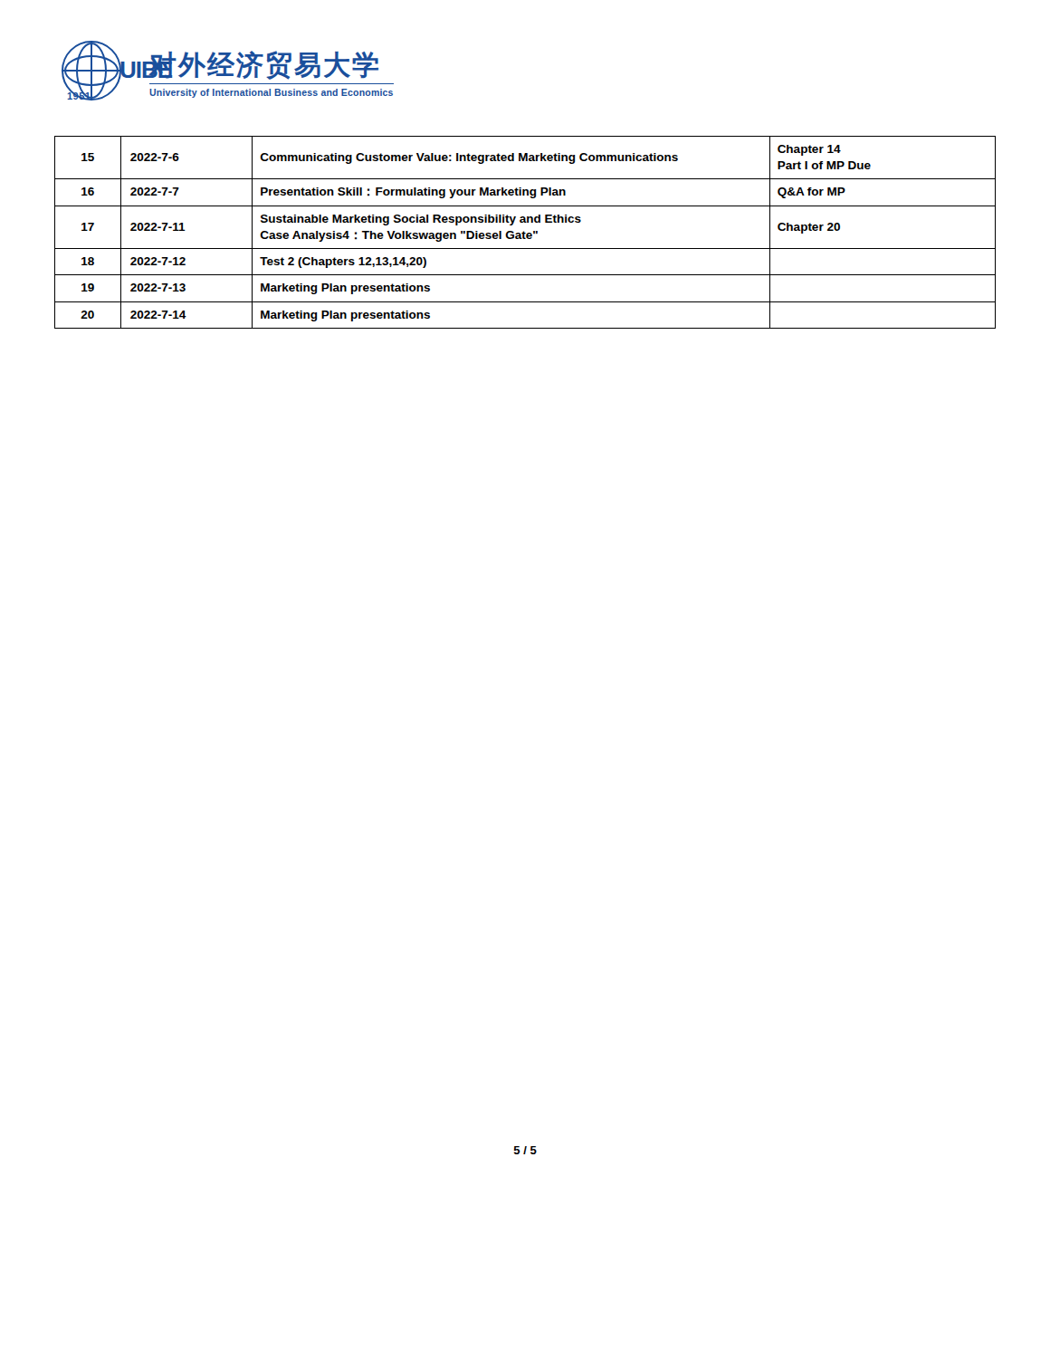1951
UIBE
对外经济贸易大学
University of International Business and Economics
| 15 | 2022-7-6 | Communicating Customer Value: Integrated Marketing Communications | Chapter 14 Part I of MP Due |
| 16 | 2022-7-7 | Presentation Skill：Formulating your Marketing Plan | Q&A for MP |
| 17 | 2022-7-11 | Sustainable Marketing Social Responsibility and Ethics Case Analysis4：The Volkswagen "Diesel Gate" | Chapter 20 |
| 18 | 2022-7-12 | Test 2 (Chapters 12,13,14,20) | |
| 19 | 2022-7-13 | Marketing Plan presentations | |
| 20 | 2022-7-14 | Marketing Plan presentations | |
5 / 5